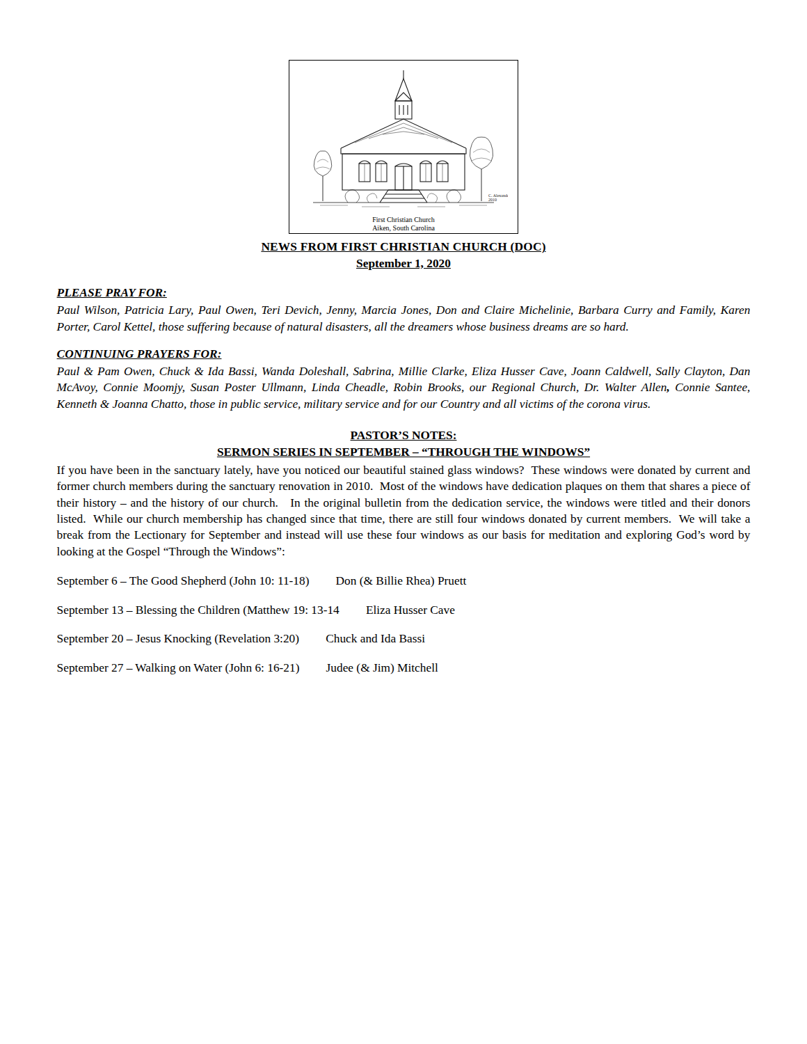C. Alexander 2010
First Christian Church
Aiken, South Carolina
NEWS FROM FIRST CHRISTIAN CHURCH (DOC)
September 1, 2020
PLEASE PRAY FOR:
Paul Wilson, Patricia Lary, Paul Owen, Teri Devich, Jenny, Marcia Jones, Don and Claire Michelinie, Barbara Curry and Family, Karen Porter, Carol Kettel, those suffering because of natural disasters, all the dreamers whose business dreams are so hard.
CONTINUING PRAYERS FOR:
Paul & Pam Owen, Chuck & Ida Bassi, Wanda Doleshall, Sabrina, Millie Clarke, Eliza Husser Cave, Joann Caldwell, Sally Clayton, Dan McAvoy, Connie Moomjy, Susan Poster Ullmann, Linda Cheadle, Robin Brooks, our Regional Church, Dr. Walter Allen, Connie Santee, Kenneth & Joanna Chatto, those in public service, military service and for our Country and all victims of the corona virus.
PASTOR’S NOTES:
SERMON SERIES IN SEPTEMBER – “THROUGH THE WINDOWS”
If you have been in the sanctuary lately, have you noticed our beautiful stained glass windows? These windows were donated by current and former church members during the sanctuary renovation in 2010. Most of the windows have dedication plaques on them that shares a piece of their history – and the history of our church. In the original bulletin from the dedication service, the windows were titled and their donors listed. While our church membership has changed since that time, there are still four windows donated by current members. We will take a break from the Lectionary for September and instead will use these four windows as our basis for meditation and exploring God’s word by looking at the Gospel “Through the Windows”:
September 6 – The Good Shepherd (John 10: 11-18)Don (& Billie Rhea) Pruett
September 13 – Blessing the Children (Matthew 19: 13-14Eliza Husser Cave
September 20 – Jesus Knocking (Revelation 3:20)Chuck and Ida Bassi
September 27 – Walking on Water (John 6: 16-21)Judee (& Jim) Mitchell